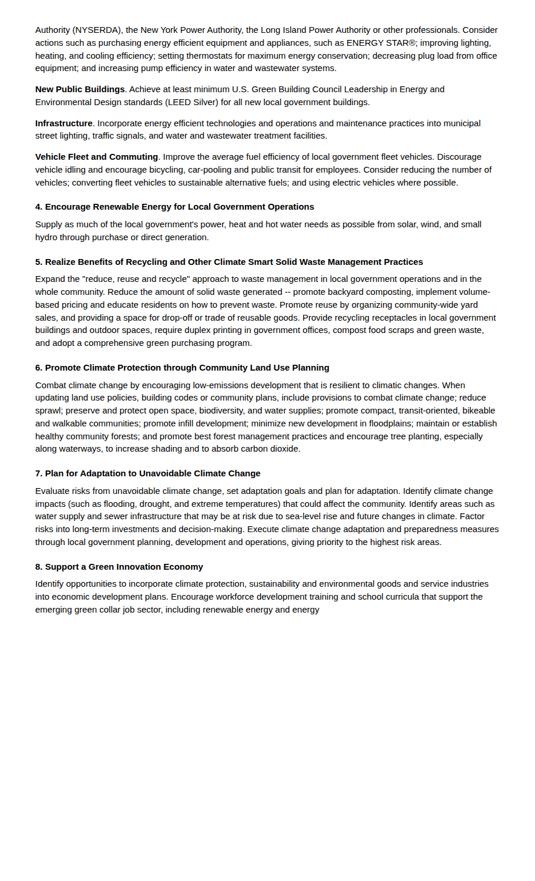Authority (NYSERDA), the New York Power Authority, the Long Island Power Authority or other professionals. Consider actions such as purchasing energy efficient equipment and appliances, such as ENERGY STAR®; improving lighting, heating, and cooling efficiency; setting thermostats for maximum energy conservation; decreasing plug load from office equipment; and increasing pump efficiency in water and wastewater systems.
New Public Buildings. Achieve at least minimum U.S. Green Building Council Leadership in Energy and Environmental Design standards (LEED Silver) for all new local government buildings.
Infrastructure. Incorporate energy efficient technologies and operations and maintenance practices into municipal street lighting, traffic signals, and water and wastewater treatment facilities.
Vehicle Fleet and Commuting. Improve the average fuel efficiency of local government fleet vehicles. Discourage vehicle idling and encourage bicycling, car-pooling and public transit for employees. Consider reducing the number of vehicles; converting fleet vehicles to sustainable alternative fuels; and using electric vehicles where possible.
4. Encourage Renewable Energy for Local Government Operations
Supply as much of the local government's power, heat and hot water needs as possible from solar, wind, and small hydro through purchase or direct generation.
5. Realize Benefits of Recycling and Other Climate Smart Solid Waste Management Practices
Expand the "reduce, reuse and recycle" approach to waste management in local government operations and in the whole community. Reduce the amount of solid waste generated -- promote backyard composting, implement volume-based pricing and educate residents on how to prevent waste. Promote reuse by organizing community-wide yard sales, and providing a space for drop-off or trade of reusable goods. Provide recycling receptacles in local government buildings and outdoor spaces, require duplex printing in government offices, compost food scraps and green waste, and adopt a comprehensive green purchasing program.
6. Promote Climate Protection through Community Land Use Planning
Combat climate change by encouraging low-emissions development that is resilient to climatic changes. When updating land use policies, building codes or community plans, include provisions to combat climate change; reduce sprawl; preserve and protect open space, biodiversity, and water supplies; promote compact, transit-oriented, bikeable and walkable communities; promote infill development; minimize new development in floodplains; maintain or establish healthy community forests; and promote best forest management practices and encourage tree planting, especially along waterways, to increase shading and to absorb carbon dioxide.
7. Plan for Adaptation to Unavoidable Climate Change
Evaluate risks from unavoidable climate change, set adaptation goals and plan for adaptation. Identify climate change impacts (such as flooding, drought, and extreme temperatures) that could affect the community. Identify areas such as water supply and sewer infrastructure that may be at risk due to sea-level rise and future changes in climate. Factor risks into long-term investments and decision-making. Execute climate change adaptation and preparedness measures through local government planning, development and operations, giving priority to the highest risk areas.
8. Support a Green Innovation Economy
Identify opportunities to incorporate climate protection, sustainability and environmental goods and service industries into economic development plans. Encourage workforce development training and school curricula that support the emerging green collar job sector, including renewable energy and energy